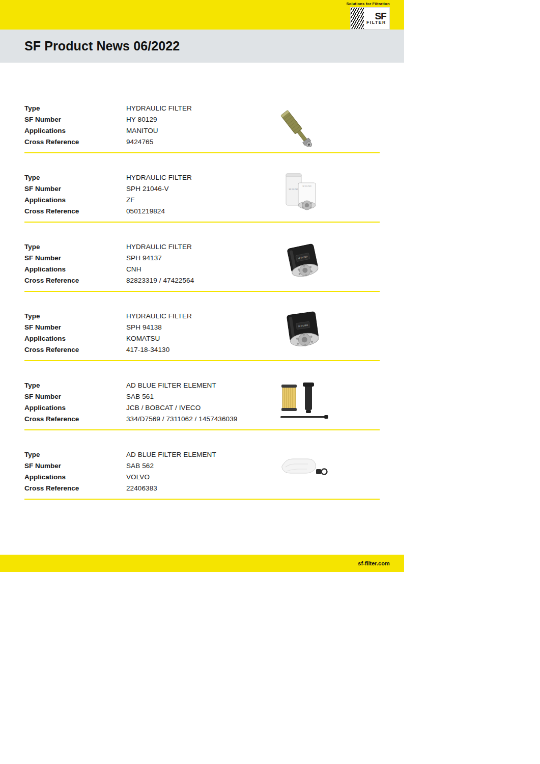Solutions for Filtration
SF FILTER
SF Product News 06/2022
| Type | HYDRAULIC FILTER |
| SF Number | HY 80129 |
| Applications | MANITOU |
| Cross Reference | 9424765 |
| Type | HYDRAULIC FILTER |
| SF Number | SPH 21046-V |
| Applications | ZF |
| Cross Reference | 0501219824 |
SF FILTER SF FILTER
| Type | HYDRAULIC FILTER |
| SF Number | SPH 94137 |
| Applications | CNH |
| Cross Reference | 82823319 / 47422564 |
SF FILTER
| Type | HYDRAULIC FILTER |
| SF Number | SPH 94138 |
| Applications | KOMATSU |
| Cross Reference | 417-18-34130 |
SF FILTER
| Type | AD BLUE FILTER ELEMENT |
| SF Number | SAB 561 |
| Applications | JCB / BOBCAT / IVECO |
| Cross Reference | 334/D7569 / 7311062 / 1457436039 |
| Type | AD BLUE FILTER ELEMENT |
| SF Number | SAB 562 |
| Applications | VOLVO |
| Cross Reference | 22406383 |
sf-filter.com